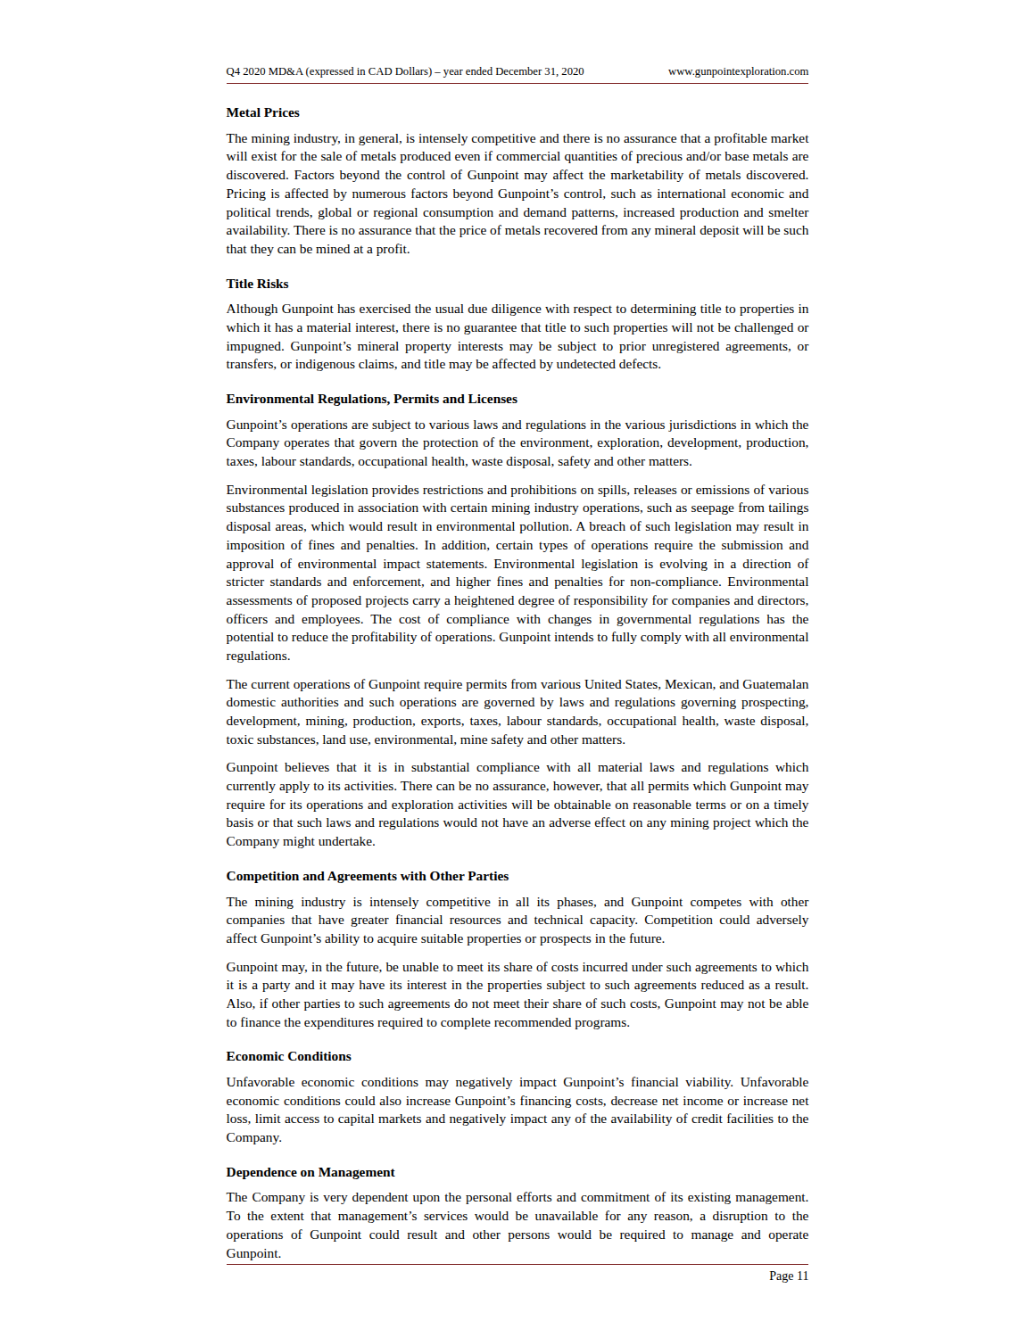Q4 2020 MD&A (expressed in CAD Dollars) – year ended December 31, 2020
www.gunpointexploration.com
Metal Prices
The mining industry, in general, is intensely competitive and there is no assurance that a profitable market will exist for the sale of metals produced even if commercial quantities of precious and/or base metals are discovered. Factors beyond the control of Gunpoint may affect the marketability of metals discovered. Pricing is affected by numerous factors beyond Gunpoint’s control, such as international economic and political trends, global or regional consumption and demand patterns, increased production and smelter availability. There is no assurance that the price of metals recovered from any mineral deposit will be such that they can be mined at a profit.
Title Risks
Although Gunpoint has exercised the usual due diligence with respect to determining title to properties in which it has a material interest, there is no guarantee that title to such properties will not be challenged or impugned. Gunpoint’s mineral property interests may be subject to prior unregistered agreements, or transfers, or indigenous claims, and title may be affected by undetected defects.
Environmental Regulations, Permits and Licenses
Gunpoint’s operations are subject to various laws and regulations in the various jurisdictions in which the Company operates that govern the protection of the environment, exploration, development, production, taxes, labour standards, occupational health, waste disposal, safety and other matters.
Environmental legislation provides restrictions and prohibitions on spills, releases or emissions of various substances produced in association with certain mining industry operations, such as seepage from tailings disposal areas, which would result in environmental pollution. A breach of such legislation may result in imposition of fines and penalties. In addition, certain types of operations require the submission and approval of environmental impact statements. Environmental legislation is evolving in a direction of stricter standards and enforcement, and higher fines and penalties for non-compliance. Environmental assessments of proposed projects carry a heightened degree of responsibility for companies and directors, officers and employees. The cost of compliance with changes in governmental regulations has the potential to reduce the profitability of operations. Gunpoint intends to fully comply with all environmental regulations.
The current operations of Gunpoint require permits from various United States, Mexican, and Guatemalan domestic authorities and such operations are governed by laws and regulations governing prospecting, development, mining, production, exports, taxes, labour standards, occupational health, waste disposal, toxic substances, land use, environmental, mine safety and other matters.
Gunpoint believes that it is in substantial compliance with all material laws and regulations which currently apply to its activities. There can be no assurance, however, that all permits which Gunpoint may require for its operations and exploration activities will be obtainable on reasonable terms or on a timely basis or that such laws and regulations would not have an adverse effect on any mining project which the Company might undertake.
Competition and Agreements with Other Parties
The mining industry is intensely competitive in all its phases, and Gunpoint competes with other companies that have greater financial resources and technical capacity. Competition could adversely affect Gunpoint’s ability to acquire suitable properties or prospects in the future.
Gunpoint may, in the future, be unable to meet its share of costs incurred under such agreements to which it is a party and it may have its interest in the properties subject to such agreements reduced as a result. Also, if other parties to such agreements do not meet their share of such costs, Gunpoint may not be able to finance the expenditures required to complete recommended programs.
Economic Conditions
Unfavorable economic conditions may negatively impact Gunpoint’s financial viability. Unfavorable economic conditions could also increase Gunpoint’s financing costs, decrease net income or increase net loss, limit access to capital markets and negatively impact any of the availability of credit facilities to the Company.
Dependence on Management
The Company is very dependent upon the personal efforts and commitment of its existing management. To the extent that management’s services would be unavailable for any reason, a disruption to the operations of Gunpoint could result and other persons would be required to manage and operate Gunpoint.
Page 11